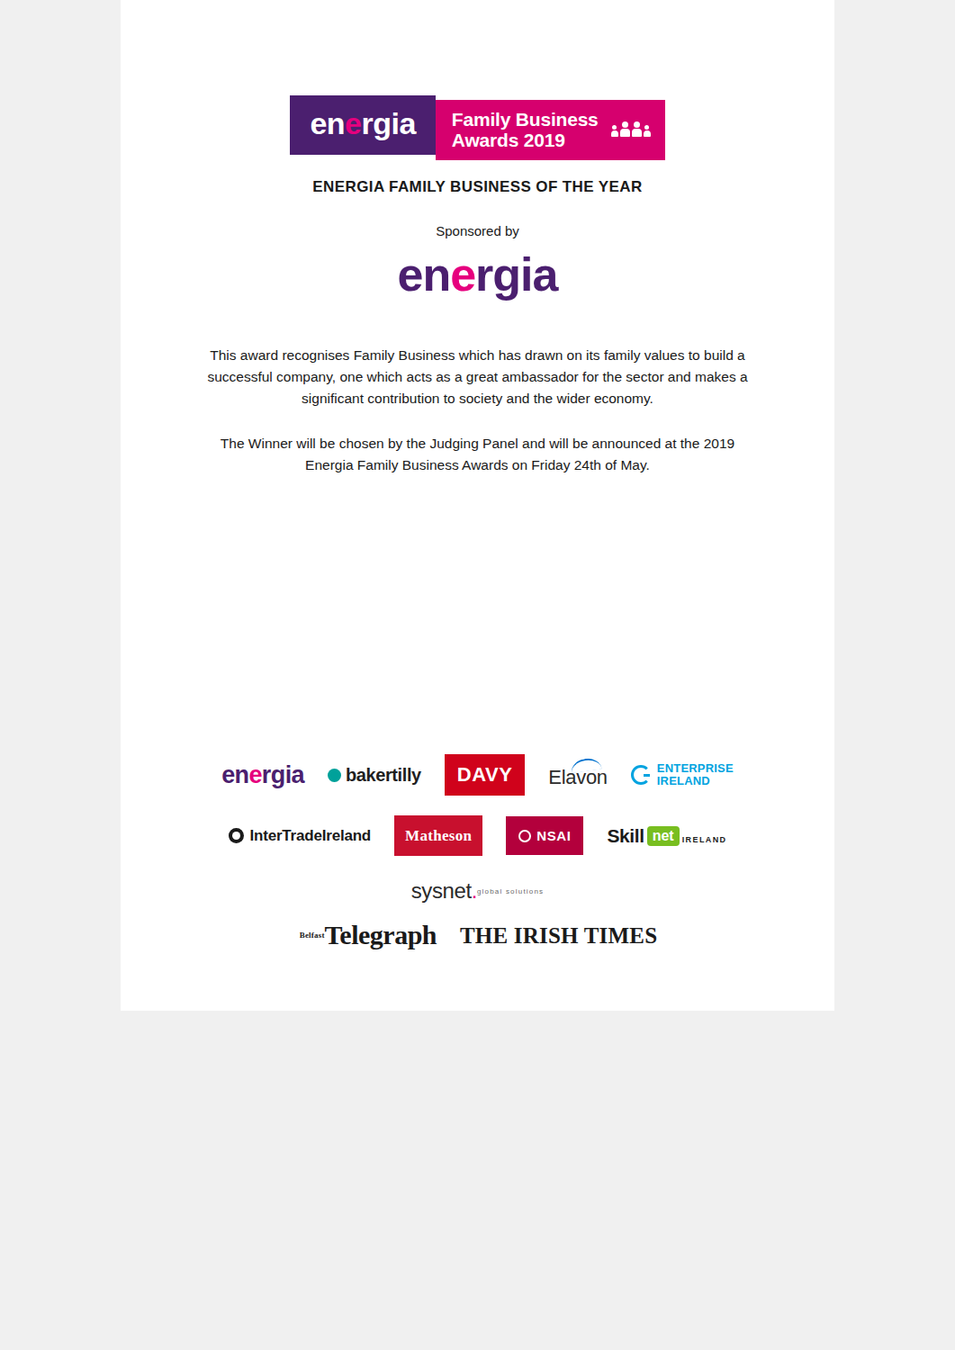energia
Family Business
Awards 2019
Energia Family Business of the Year
Sponsored by
energia
This award recognises Family Business which has drawn on its family values to build a successful company, one which acts as a great ambassador for the sector and makes a significant contribution to society and the wider economy.
The Winner will be chosen by the Judging Panel and will be announced at the 2019 Energia Family Business Awards on Friday 24th of May.
energia bakertilly DAVY Elavon ENTERPRISE
IRELAND
InterTradeIreland Matheson NSAI Skill net IRELAND sysnet.
global solutions
Belfast
Telegraph
The Irish Times